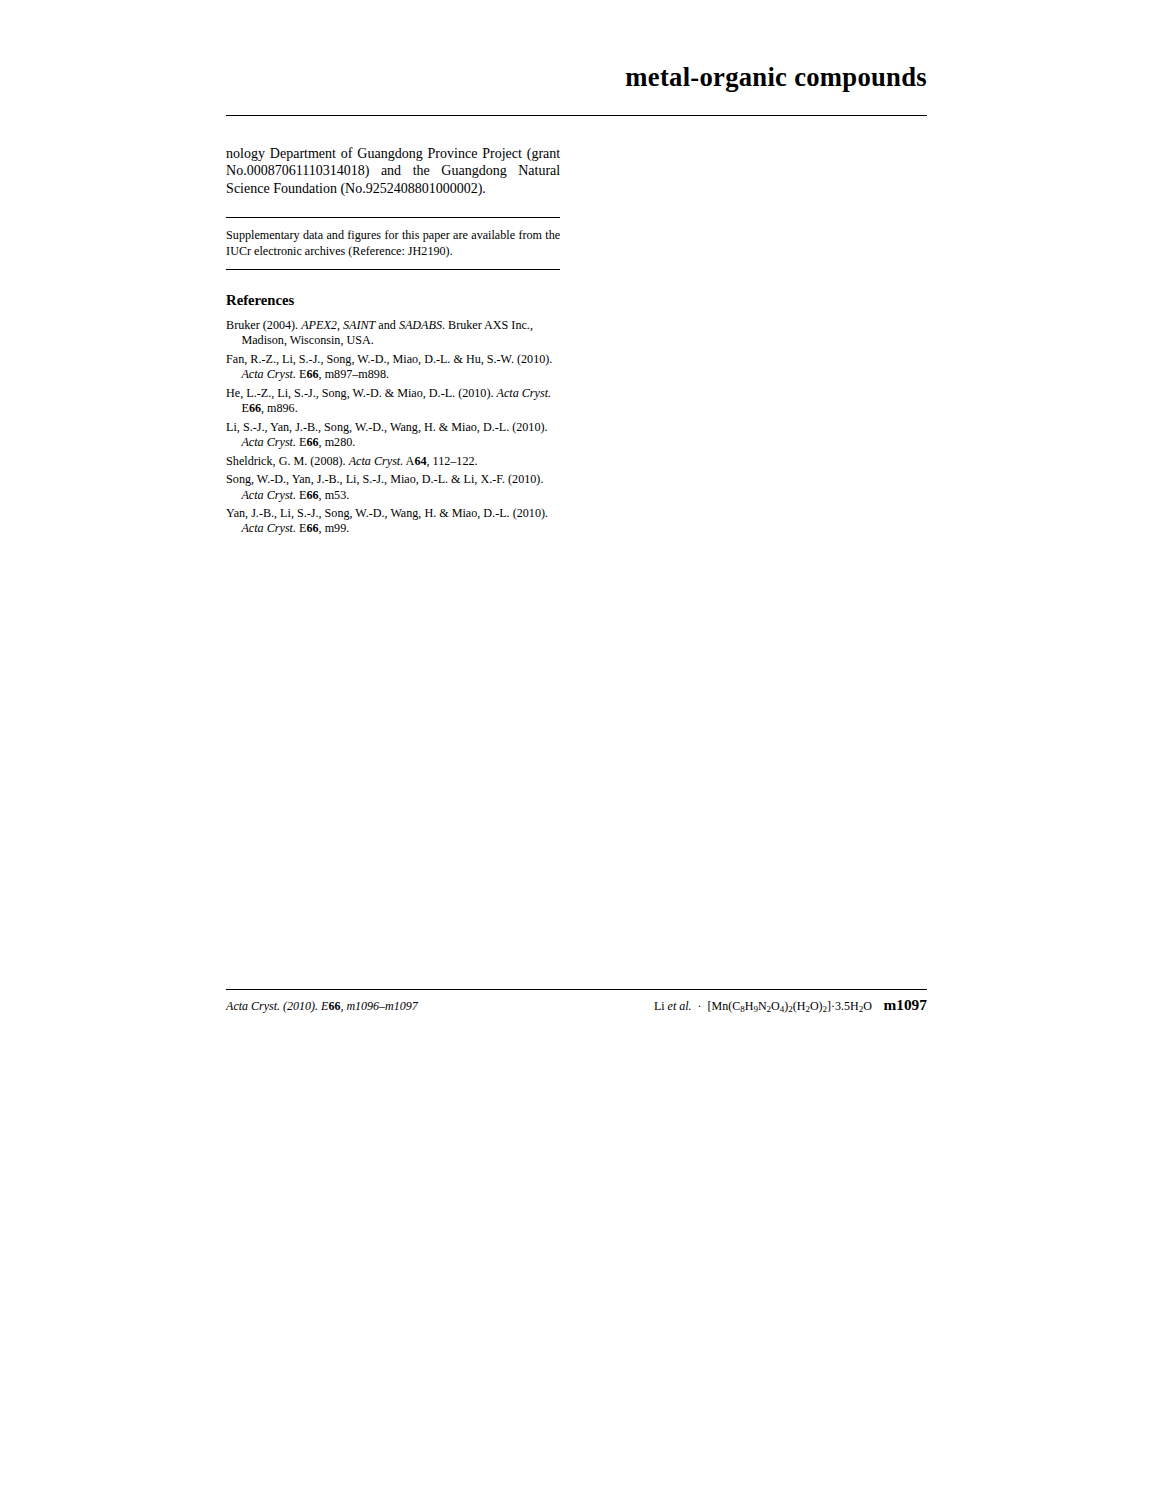metal-organic compounds
nology Department of Guangdong Province Project (grant No.00087061110314018) and the Guangdong Natural Science Foundation (No.9252408801000002).
Supplementary data and figures for this paper are available from the IUCr electronic archives (Reference: JH2190).
References
Bruker (2004). APEX2, SAINT and SADABS. Bruker AXS Inc., Madison, Wisconsin, USA.
Fan, R.-Z., Li, S.-J., Song, W.-D., Miao, D.-L. & Hu, S.-W. (2010). Acta Cryst. E66, m897–m898.
He, L.-Z., Li, S.-J., Song, W.-D. & Miao, D.-L. (2010). Acta Cryst. E66, m896.
Li, S.-J., Yan, J.-B., Song, W.-D., Wang, H. & Miao, D.-L. (2010). Acta Cryst. E66, m280.
Sheldrick, G. M. (2008). Acta Cryst. A64, 112–122.
Song, W.-D., Yan, J.-B., Li, S.-J., Miao, D.-L. & Li, X.-F. (2010). Acta Cryst. E66, m53.
Yan, J.-B., Li, S.-J., Song, W.-D., Wang, H. & Miao, D.-L. (2010). Acta Cryst. E66, m99.
Acta Cryst. (2010). E66, m1096–m1097
Li et al. · [Mn(C8H9N2O4)2(H2O)2]·3.5H2O m1097